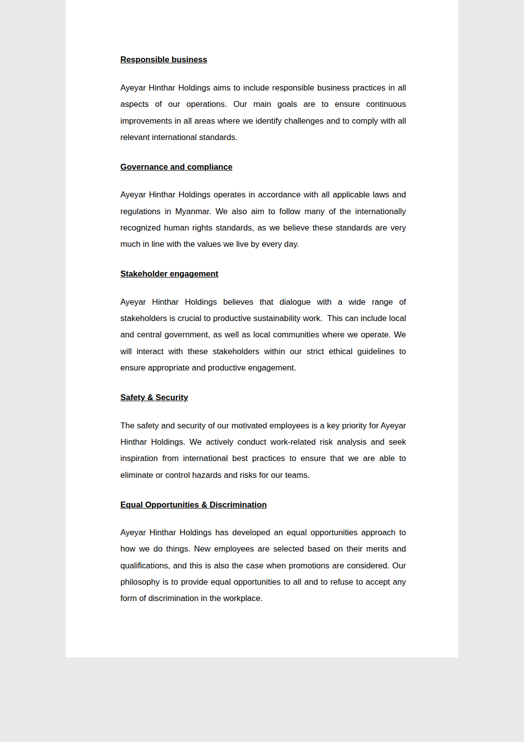Responsible business
Ayeyar Hinthar Holdings aims to include responsible business practices in all aspects of our operations. Our main goals are to ensure continuous improvements in all areas where we identify challenges and to comply with all relevant international standards.
Governance and compliance
Ayeyar Hinthar Holdings operates in accordance with all applicable laws and regulations in Myanmar. We also aim to follow many of the internationally recognized human rights standards, as we believe these standards are very much in line with the values we live by every day.
Stakeholder engagement
Ayeyar Hinthar Holdings believes that dialogue with a wide range of stakeholders is crucial to productive sustainability work. This can include local and central government, as well as local communities where we operate. We will interact with these stakeholders within our strict ethical guidelines to ensure appropriate and productive engagement.
Safety & Security
The safety and security of our motivated employees is a key priority for Ayeyar Hinthar Holdings. We actively conduct work-related risk analysis and seek inspiration from international best practices to ensure that we are able to eliminate or control hazards and risks for our teams.
Equal Opportunities & Discrimination
Ayeyar Hinthar Holdings has developed an equal opportunities approach to how we do things. New employees are selected based on their merits and qualifications, and this is also the case when promotions are considered. Our philosophy is to provide equal opportunities to all and to refuse to accept any form of discrimination in the workplace.